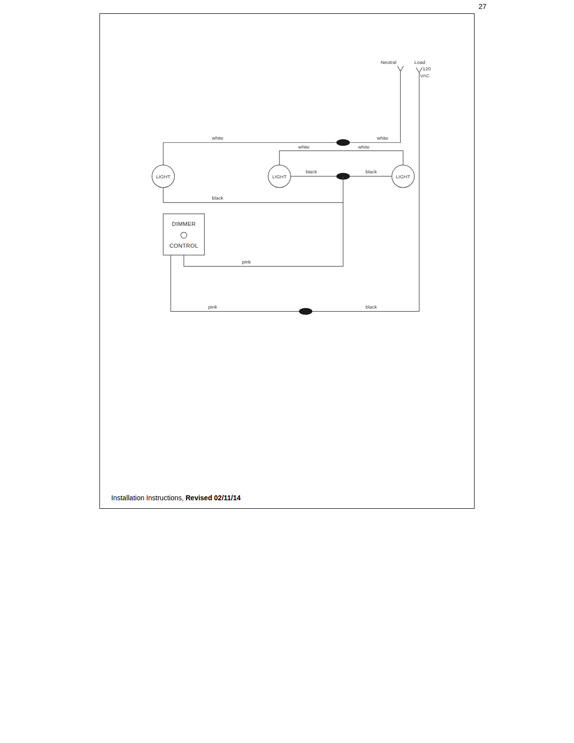27
Dimmer control wiring diagram Wiring diagram showing three lights connected with white and black wires to a neutral and 120 VAC load, with a dimmer control connected by pink wires. Neutral Load 120 VAC white white white white LIGHT LIGHT LIGHT black black black DIMMER CONTROL pink pink black
Installation Instructions, Revised 02/11/14